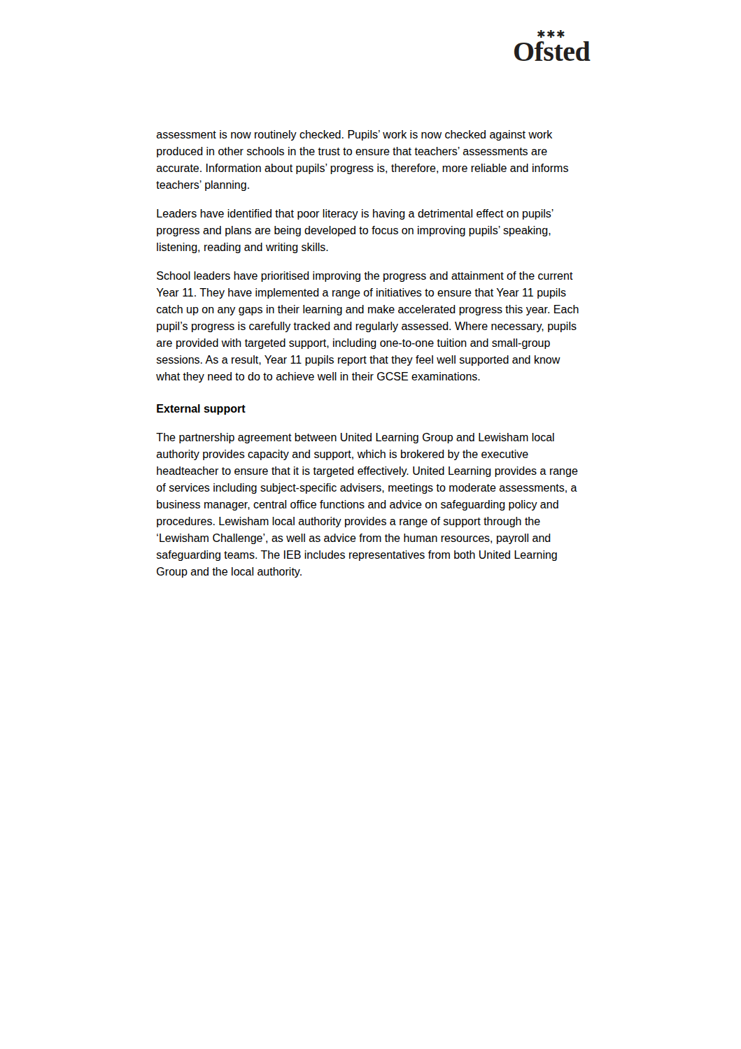✱✱✱
Ofsted
assessment is now routinely checked. Pupils’ work is now checked against work produced in other schools in the trust to ensure that teachers’ assessments are accurate. Information about pupils’ progress is, therefore, more reliable and informs teachers’ planning.
Leaders have identified that poor literacy is having a detrimental effect on pupils’ progress and plans are being developed to focus on improving pupils’ speaking, listening, reading and writing skills.
School leaders have prioritised improving the progress and attainment of the current Year 11. They have implemented a range of initiatives to ensure that Year 11 pupils catch up on any gaps in their learning and make accelerated progress this year. Each pupil’s progress is carefully tracked and regularly assessed. Where necessary, pupils are provided with targeted support, including one-to-one tuition and small-group sessions. As a result, Year 11 pupils report that they feel well supported and know what they need to do to achieve well in their GCSE examinations.
External support
The partnership agreement between United Learning Group and Lewisham local authority provides capacity and support, which is brokered by the executive headteacher to ensure that it is targeted effectively. United Learning provides a range of services including subject-specific advisers, meetings to moderate assessments, a business manager, central office functions and advice on safeguarding policy and procedures. Lewisham local authority provides a range of support through the ‘Lewisham Challenge’, as well as advice from the human resources, payroll and safeguarding teams. The IEB includes representatives from both United Learning Group and the local authority.